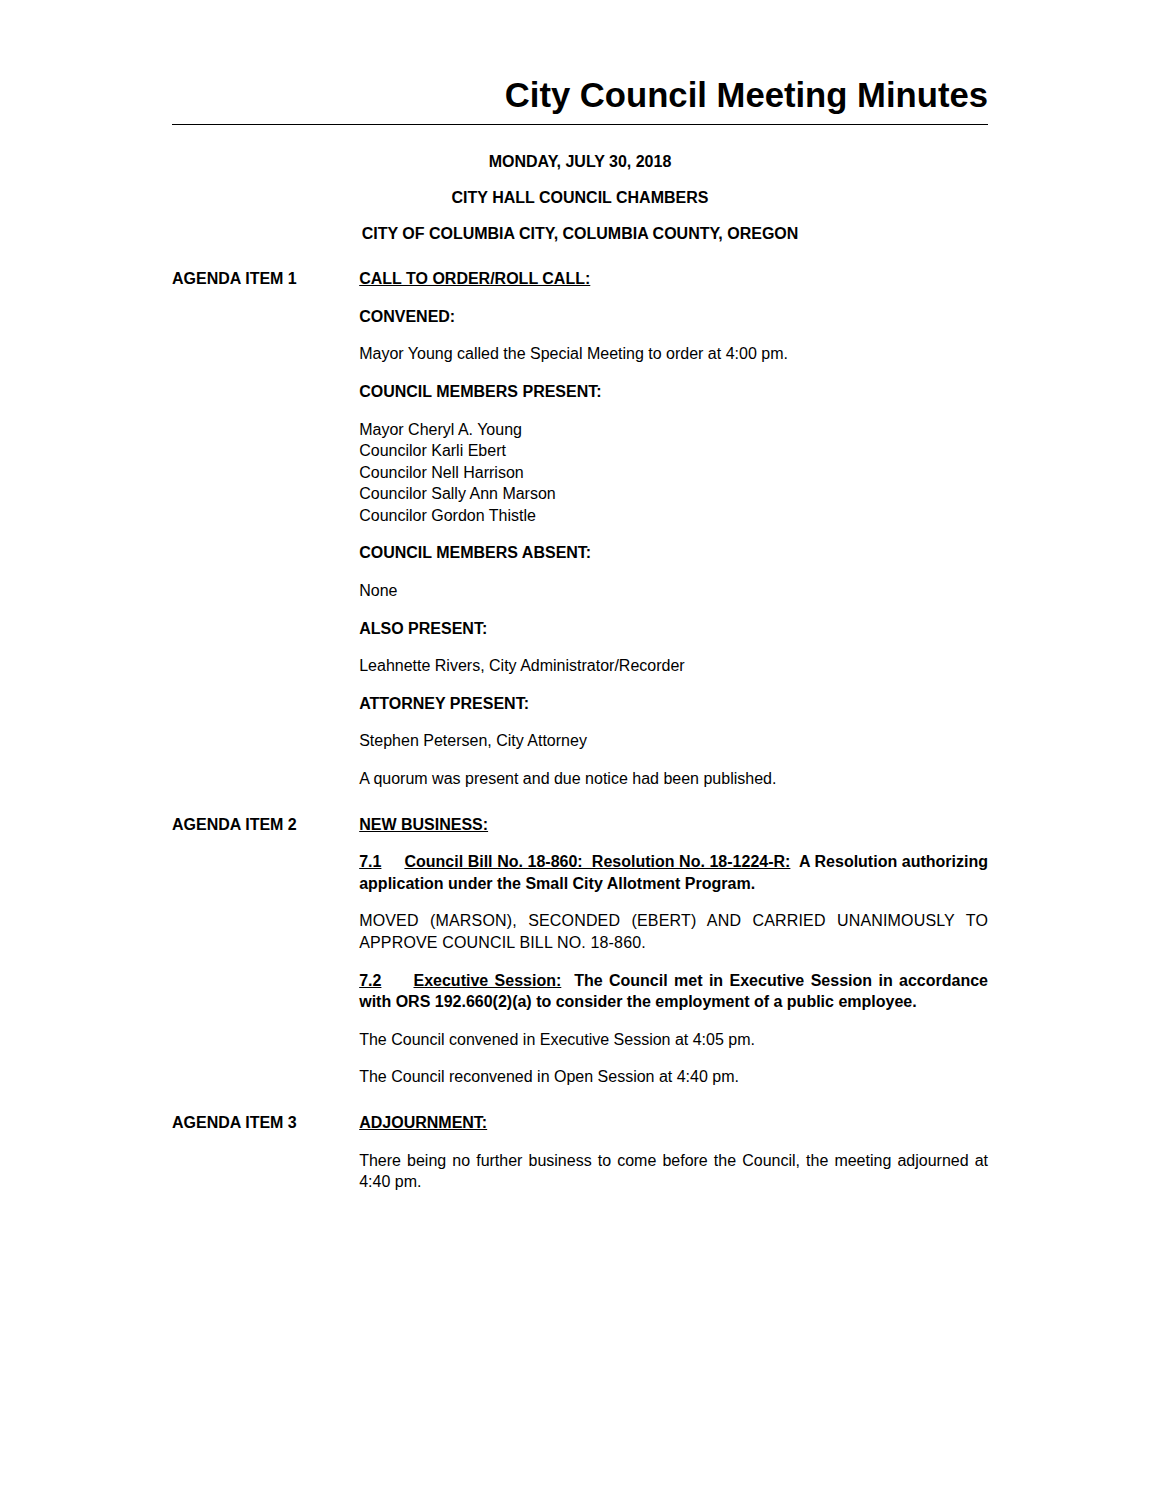City Council Meeting Minutes
MONDAY, JULY 30, 2018
CITY HALL COUNCIL CHAMBERS
CITY OF COLUMBIA CITY, COLUMBIA COUNTY, OREGON
AGENDA ITEM 1
CALL TO ORDER/ROLL CALL:
CONVENED:
Mayor Young called the Special Meeting to order at 4:00 pm.
COUNCIL MEMBERS PRESENT:
Mayor Cheryl A. Young Councilor Karli Ebert Councilor Nell Harrison Councilor Sally Ann Marson Councilor Gordon Thistle
COUNCIL MEMBERS ABSENT:
None
ALSO PRESENT:
Leahnette Rivers, City Administrator/Recorder
ATTORNEY PRESENT:
Stephen Petersen, City Attorney
A quorum was present and due notice had been published.
AGENDA ITEM 2
NEW BUSINESS:
7.1 Council Bill No. 18-860: Resolution No. 18-1224-R: A Resolution authorizing application under the Small City Allotment Program.
MOVED (MARSON), SECONDED (EBERT) AND CARRIED UNANIMOUSLY TO APPROVE COUNCIL BILL NO. 18-860.
7.2 Executive Session: The Council met in Executive Session in accordance with ORS 192.660(2)(a) to consider the employment of a public employee.
The Council convened in Executive Session at 4:05 pm.
The Council reconvened in Open Session at 4:40 pm.
AGENDA ITEM 3
ADJOURNMENT:
There being no further business to come before the Council, the meeting adjourned at 4:40 pm.